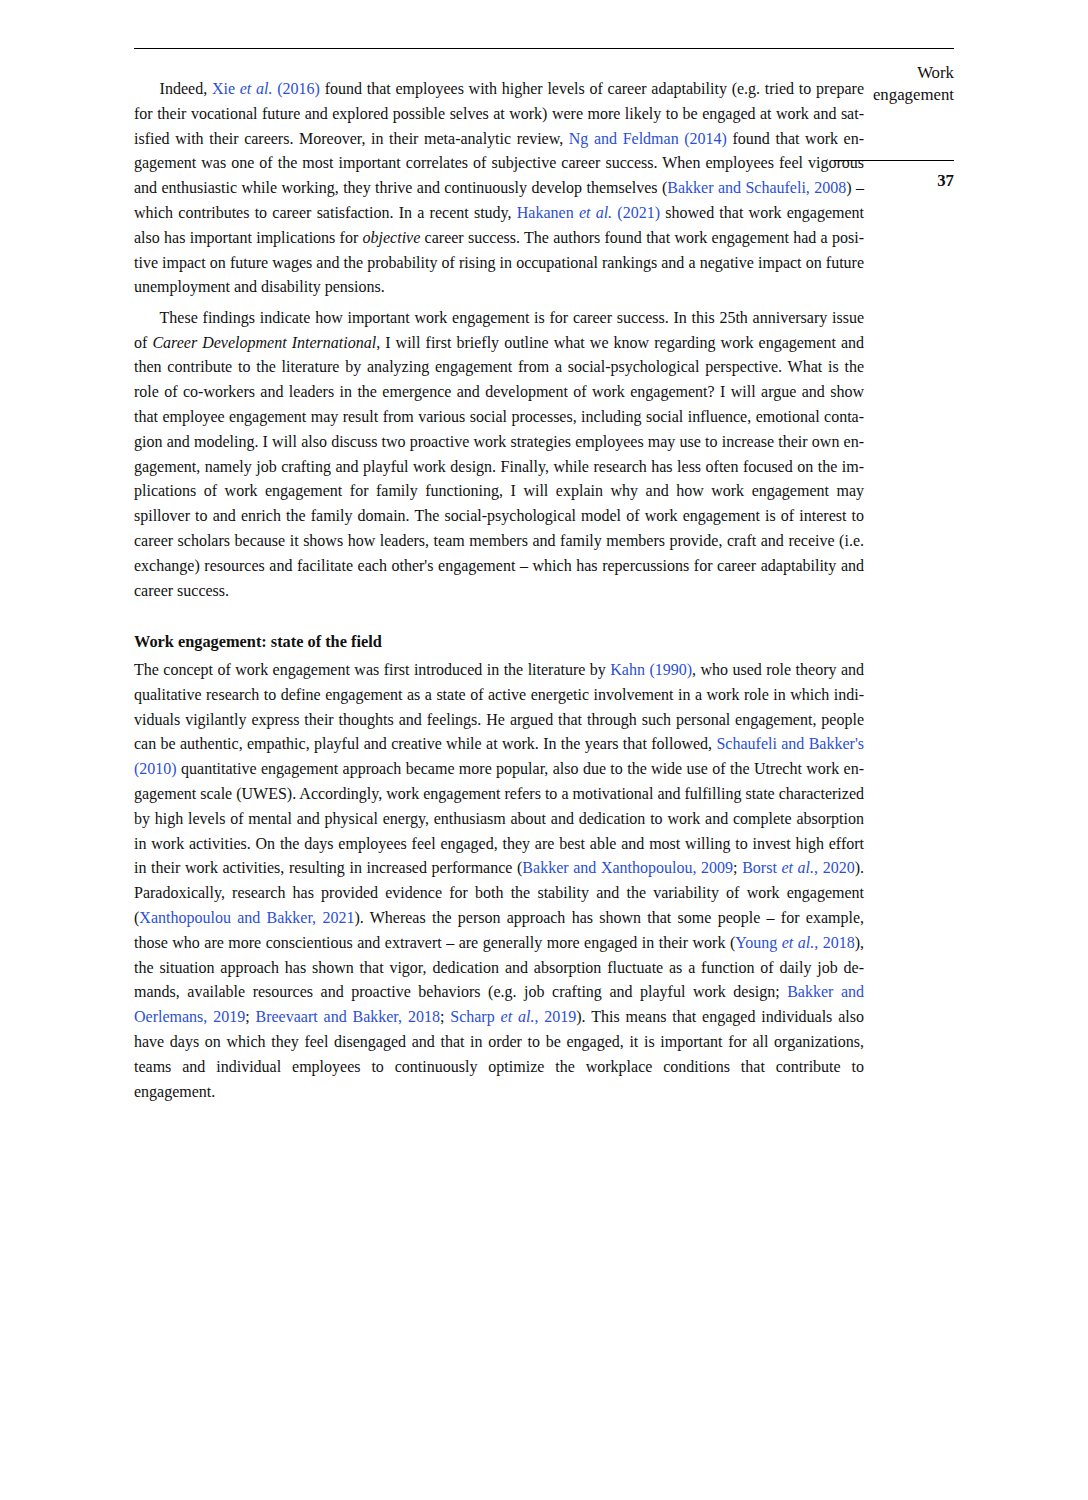Work
engagement
37
Indeed, Xie et al. (2016) found that employees with higher levels of career adaptability (e.g. tried to prepare for their vocational future and explored possible selves at work) were more likely to be engaged at work and satisfied with their careers. Moreover, in their meta-analytic review, Ng and Feldman (2014) found that work engagement was one of the most important correlates of subjective career success. When employees feel vigorous and enthusiastic while working, they thrive and continuously develop themselves (Bakker and Schaufeli, 2008) – which contributes to career satisfaction. In a recent study, Hakanen et al. (2021) showed that work engagement also has important implications for objective career success. The authors found that work engagement had a positive impact on future wages and the probability of rising in occupational rankings and a negative impact on future unemployment and disability pensions.
These findings indicate how important work engagement is for career success. In this 25th anniversary issue of Career Development International, I will first briefly outline what we know regarding work engagement and then contribute to the literature by analyzing engagement from a social-psychological perspective. What is the role of co-workers and leaders in the emergence and development of work engagement? I will argue and show that employee engagement may result from various social processes, including social influence, emotional contagion and modeling. I will also discuss two proactive work strategies employees may use to increase their own engagement, namely job crafting and playful work design. Finally, while research has less often focused on the implications of work engagement for family functioning, I will explain why and how work engagement may spillover to and enrich the family domain. The social-psychological model of work engagement is of interest to career scholars because it shows how leaders, team members and family members provide, craft and receive (i.e. exchange) resources and facilitate each other's engagement – which has repercussions for career adaptability and career success.
Work engagement: state of the field
The concept of work engagement was first introduced in the literature by Kahn (1990), who used role theory and qualitative research to define engagement as a state of active energetic involvement in a work role in which individuals vigilantly express their thoughts and feelings. He argued that through such personal engagement, people can be authentic, empathic, playful and creative while at work. In the years that followed, Schaufeli and Bakker's (2010) quantitative engagement approach became more popular, also due to the wide use of the Utrecht work engagement scale (UWES). Accordingly, work engagement refers to a motivational and fulfilling state characterized by high levels of mental and physical energy, enthusiasm about and dedication to work and complete absorption in work activities. On the days employees feel engaged, they are best able and most willing to invest high effort in their work activities, resulting in increased performance (Bakker and Xanthopoulou, 2009; Borst et al., 2020). Paradoxically, research has provided evidence for both the stability and the variability of work engagement (Xanthopoulou and Bakker, 2021). Whereas the person approach has shown that some people – for example, those who are more conscientious and extravert – are generally more engaged in their work (Young et al., 2018), the situation approach has shown that vigor, dedication and absorption fluctuate as a function of daily job demands, available resources and proactive behaviors (e.g. job crafting and playful work design; Bakker and Oerlemans, 2019; Breevaart and Bakker, 2018; Scharp et al., 2019). This means that engaged individuals also have days on which they feel disengaged and that in order to be engaged, it is important for all organizations, teams and individual employees to continuously optimize the workplace conditions that contribute to engagement.